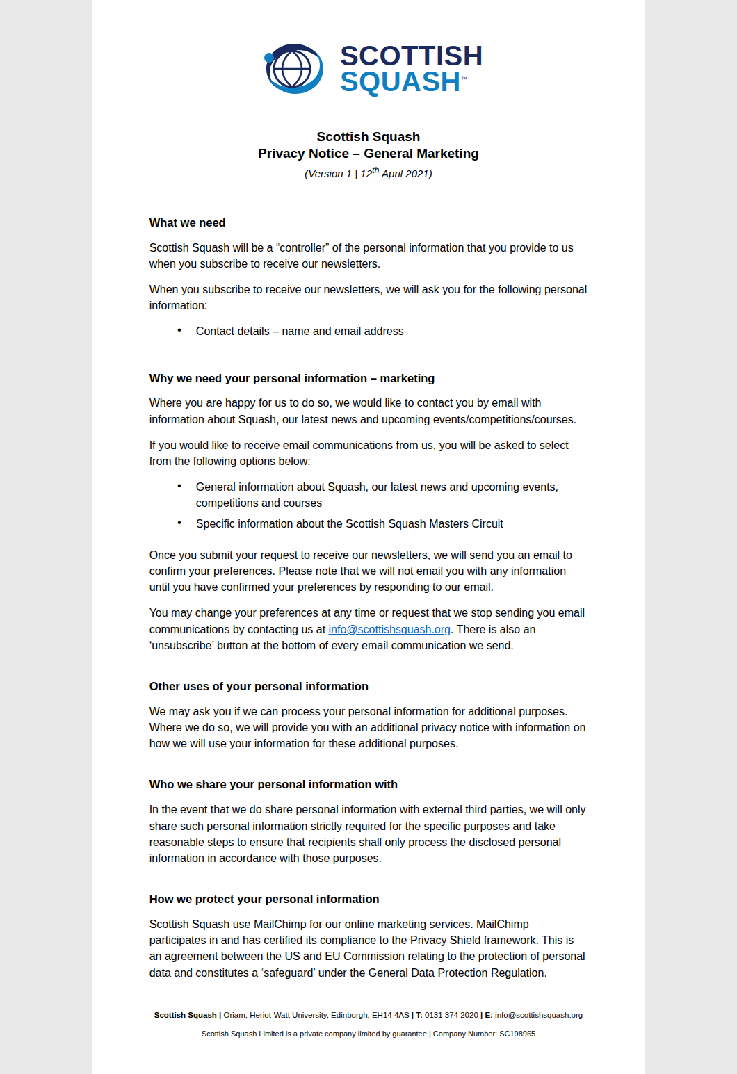SCOTTISH SQUASH™
Scottish Squash
Privacy Notice – General Marketing
(Version 1 | 12th April 2021)
What we need
Scottish Squash will be a “controller” of the personal information that you provide to us when you subscribe to receive our newsletters.
When you subscribe to receive our newsletters, we will ask you for the following personal information:
Contact details – name and email address
Why we need your personal information – marketing
Where you are happy for us to do so, we would like to contact you by email with information about Squash, our latest news and upcoming events/competitions/courses.
If you would like to receive email communications from us, you will be asked to select from the following options below:
General information about Squash, our latest news and upcoming events, competitions and courses
Specific information about the Scottish Squash Masters Circuit
Once you submit your request to receive our newsletters, we will send you an email to confirm your preferences. Please note that we will not email you with any information until you have confirmed your preferences by responding to our email.
You may change your preferences at any time or request that we stop sending you email communications by contacting us at info@scottishsquash.org. There is also an ‘unsubscribe’ button at the bottom of every email communication we send.
Other uses of your personal information
We may ask you if we can process your personal information for additional purposes. Where we do so, we will provide you with an additional privacy notice with information on how we will use your information for these additional purposes.
Who we share your personal information with
In the event that we do share personal information with external third parties, we will only share such personal information strictly required for the specific purposes and take reasonable steps to ensure that recipients shall only process the disclosed personal information in accordance with those purposes.
How we protect your personal information
Scottish Squash use MailChimp for our online marketing services. MailChimp participates in and has certified its compliance to the Privacy Shield framework. This is an agreement between the US and EU Commission relating to the protection of personal data and constitutes a ‘safeguard’ under the General Data Protection Regulation.
Scottish Squash | Oriam, Heriot-Watt University, Edinburgh, EH14 4AS | T: 0131 374 2020 | E: info@scottishsquash.org
Scottish Squash Limited is a private company limited by guarantee | Company Number: SC198965